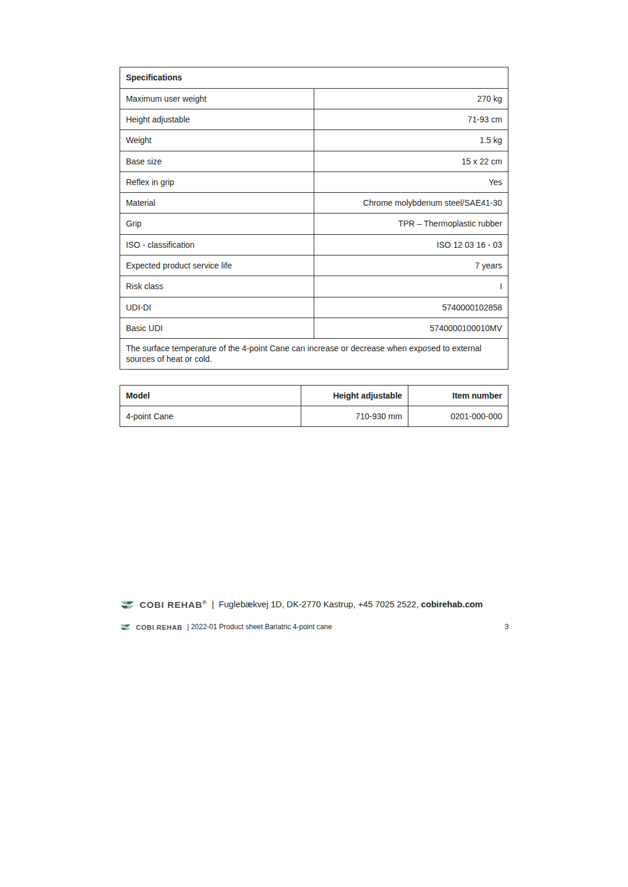| Specifications |
| Maximum user weight | 270 kg |
| Height adjustable | 71-93 cm |
| Weight | 1.5 kg |
| Base size | 15 x 22 cm |
| Reflex in grip | Yes |
| Material | Chrome molybdenum steel/SAE41-30 |
| Grip | TPR – Thermoplastic rubber |
| ISO - classification | ISO 12 03 16 - 03 |
| Expected product service life | 7 years |
| Risk class | I |
| UDI-DI | 5740000102858 |
| Basic UDI | 5740000100010MV |
| The surface temperature of the 4-point Cane can increase or decrease when exposed to external sources of heat or cold. |
| Model | Height adjustable | Item number |
| --- | --- | --- |
| 4-point Cane | 710-930 mm | 0201-000-000 |
COBI REHAB® | Fuglebækvej 1D, DK-2770 Kastrup, +45 7025 2522, cobirehab.com
COBI REHAB | 2022-01 Product sheet Bariatric 4-point cane 3